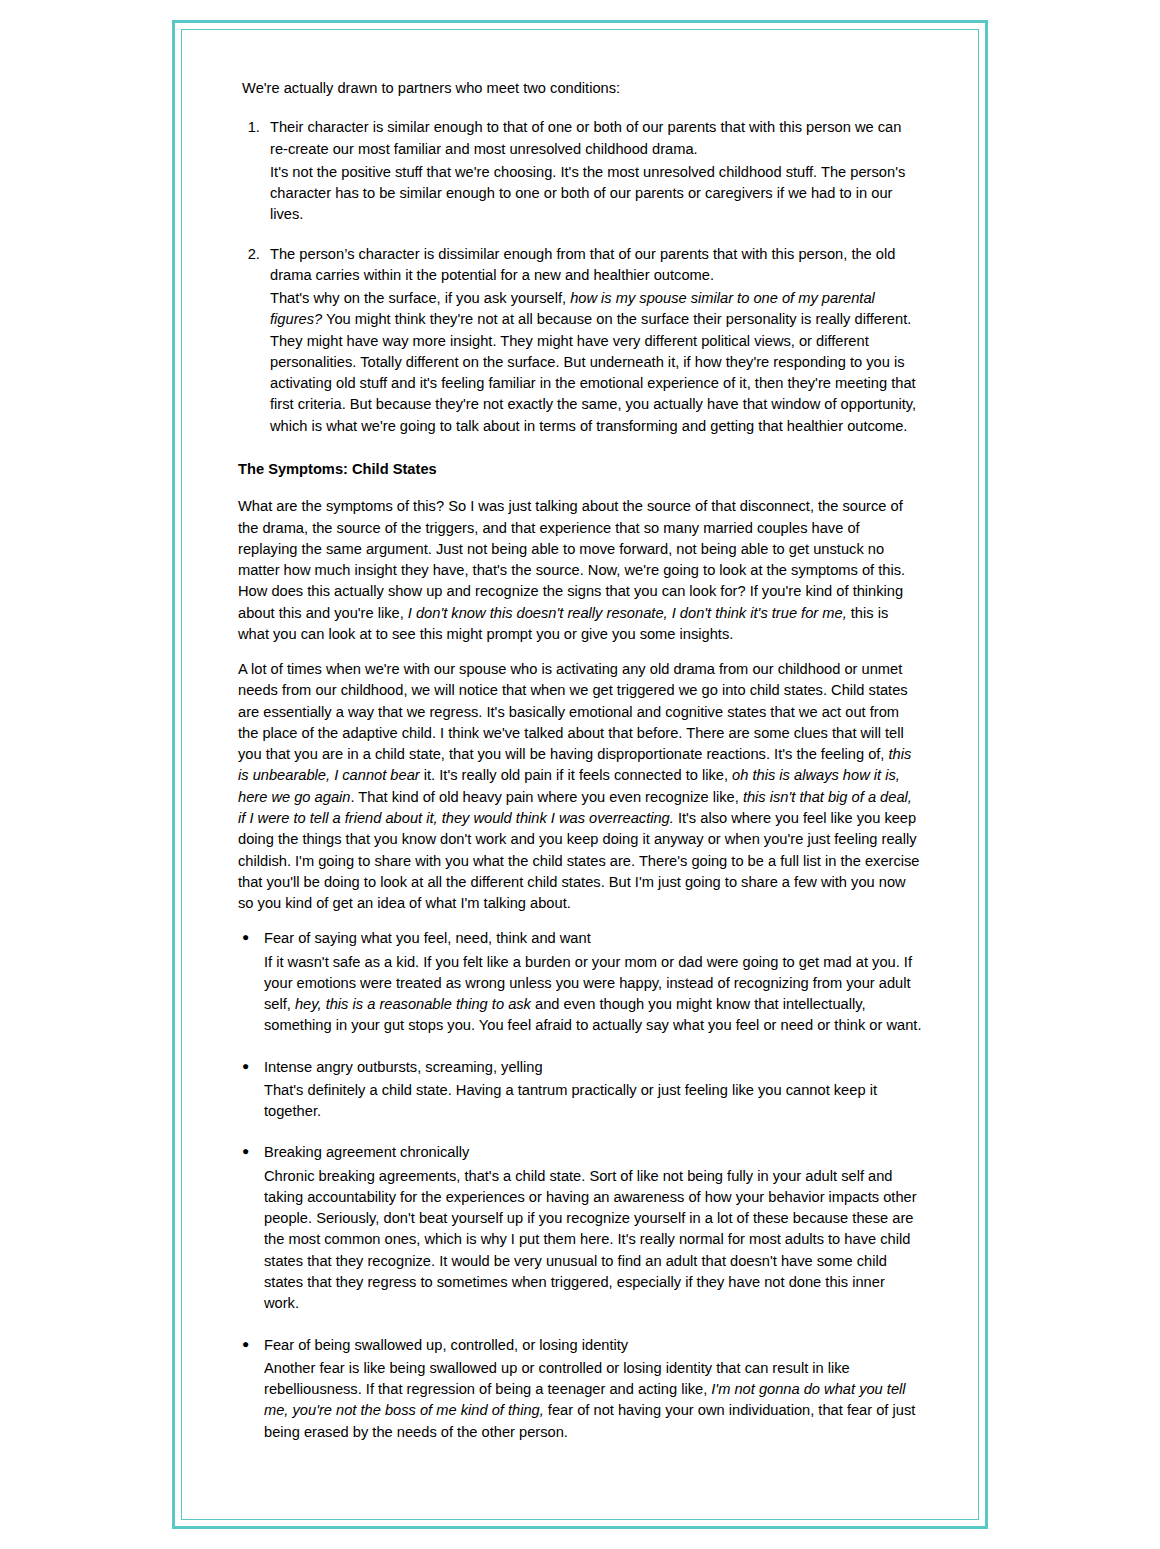We're actually drawn to partners who meet two conditions:
Their character is similar enough to that of one or both of our parents that with this person we can re-create our most familiar and most unresolved childhood drama.
It's not the positive stuff that we're choosing. It's the most unresolved childhood stuff. The person's character has to be similar enough to one or both of our parents or caregivers if we had to in our lives.
The person’s character is dissimilar enough from that of our parents that with this person, the old drama carries within it the potential for a new and healthier outcome.
That's why on the surface, if you ask yourself, how is my spouse similar to one of my parental figures? You might think they're not at all because on the surface their personality is really different. They might have way more insight. They might have very different political views, or different personalities. Totally different on the surface. But underneath it, if how they're responding to you is activating old stuff and it's feeling familiar in the emotional experience of it, then they're meeting that first criteria. But because they're not exactly the same, you actually have that window of opportunity, which is what we're going to talk about in terms of transforming and getting that healthier outcome.
The Symptoms: Child States
What are the symptoms of this? So I was just talking about the source of that disconnect, the source of the drama, the source of the triggers, and that experience that so many married couples have of replaying the same argument. Just not being able to move forward, not being able to get unstuck no matter how much insight they have, that's the source. Now, we're going to look at the symptoms of this. How does this actually show up and recognize the signs that you can look for? If you're kind of thinking about this and you're like, I don't know this doesn't really resonate, I don't think it's true for me, this is what you can look at to see this might prompt you or give you some insights.
A lot of times when we're with our spouse who is activating any old drama from our childhood or unmet needs from our childhood, we will notice that when we get triggered we go into child states. Child states are essentially a way that we regress. It's basically emotional and cognitive states that we act out from the place of the adaptive child. I think we've talked about that before. There are some clues that will tell you that you are in a child state, that you will be having disproportionate reactions. It's the feeling of, this is unbearable, I cannot bear it. It's really old pain if it feels connected to like, oh this is always how it is, here we go again. That kind of old heavy pain where you even recognize like, this isn't that big of a deal, if I were to tell a friend about it, they would think I was overreacting. It's also where you feel like you keep doing the things that you know don't work and you keep doing it anyway or when you're just feeling really childish. I'm going to share with you what the child states are. There's going to be a full list in the exercise that you'll be doing to look at all the different child states. But I'm just going to share a few with you now so you kind of get an idea of what I'm talking about.
Fear of saying what you feel, need, think and want If it wasn't safe as a kid. If you felt like a burden or your mom or dad were going to get mad at you. If your emotions were treated as wrong unless you were happy, instead of recognizing from your adult self, hey, this is a reasonable thing to ask and even though you might know that intellectually, something in your gut stops you. You feel afraid to actually say what you feel or need or think or want.
Intense angry outbursts, screaming, yelling That's definitely a child state. Having a tantrum practically or just feeling like you cannot keep it together.
Breaking agreement chronically Chronic breaking agreements, that's a child state. Sort of like not being fully in your adult self and taking accountability for the experiences or having an awareness of how your behavior impacts other people. Seriously, don't beat yourself up if you recognize yourself in a lot of these because these are the most common ones, which is why I put them here. It's really normal for most adults to have child states that they recognize. It would be very unusual to find an adult that doesn't have some child states that they regress to sometimes when triggered, especially if they have not done this inner work.
Fear of being swallowed up, controlled, or losing identity Another fear is like being swallowed up or controlled or losing identity that can result in like rebelliousness. If that regression of being a teenager and acting like, I'm not gonna do what you tell me, you're not the boss of me kind of thing, fear of not having your own individuation, that fear of just being erased by the needs of the other person.